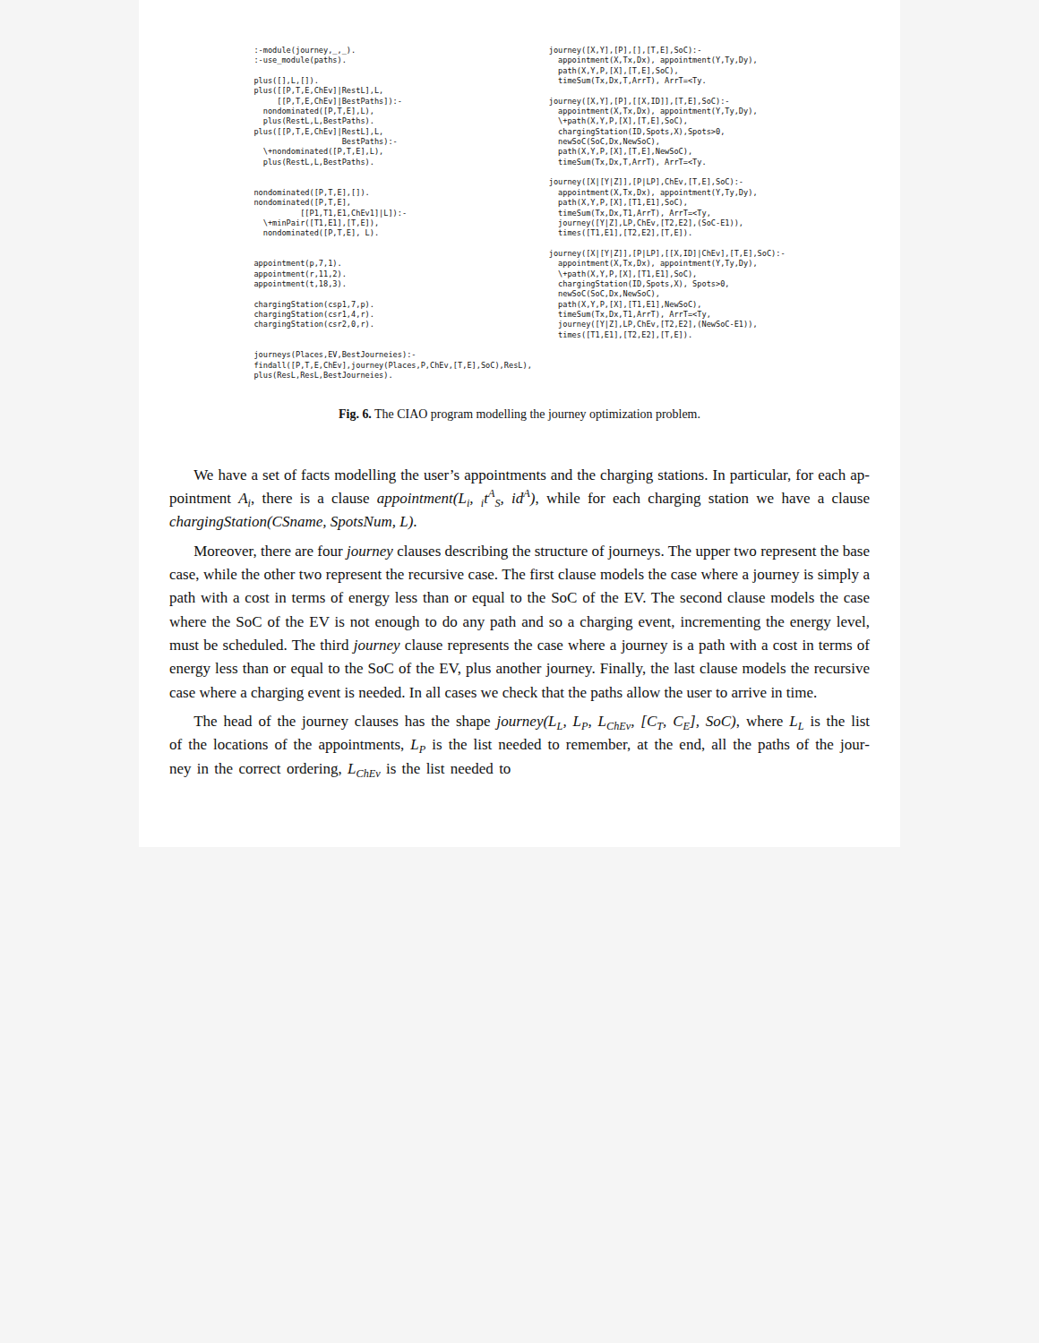:-module(journey,_,_).
:-use_module(paths).

plus([],L,[]).
plus([[P,T,E,ChEv]|RestL],L,
     [[P,T,E,ChEv]|BestPaths]):-
  nondominated([P,T,E],L),
  plus(RestL,L,BestPaths).
plus([[P,T,E,ChEv]|RestL],L,
                   BestPaths):-
  \+nondominated([P,T,E],L),
  plus(RestL,L,BestPaths).


nondominated([P,T,E],[]).
nondominated([P,T,E],
          [[P1,T1,E1,ChEv1]|L]):-
  \+minPair([T1,E1],[T,E]),
  nondominated([P,T,E], L).


appointment(p,7,1).
appointment(r,11,2).
appointment(t,18,3).

chargingStation(csp1,7,p).
chargingStation(csr1,4,r).
chargingStation(csr2,0,r).


journeys(Places,EV,BestJourneies):-
findall([P,T,E,ChEv],journey(Places,P,ChEv,[T,E],SoC),ResL),
plus(ResL,ResL,BestJourneies).
journey([X,Y],[P],[],[T,E],SoC):-
  appointment(X,Tx,Dx), appointment(Y,Ty,Dy),
  path(X,Y,P,[X],[T,E],SoC),
  timeSum(Tx,Dx,T,ArrT), ArrT=<Ty.

journey([X,Y],[P],[[X,ID]],[T,E],SoC):-
  appointment(X,Tx,Dx), appointment(Y,Ty,Dy),
  \+path(X,Y,P,[X],[T,E],SoC),
  chargingStation(ID,Spots,X),Spots>0,
  newSoC(SoC,Dx,NewSoC),
  path(X,Y,P,[X],[T,E],NewSoC),
  timeSum(Tx,Dx,T,ArrT), ArrT=<Ty.

journey([X|[Y|Z]],[P|LP],ChEv,[T,E],SoC):-
  appointment(X,Tx,Dx), appointment(Y,Ty,Dy),
  path(X,Y,P,[X],[T1,E1],SoC),
  timeSum(Tx,Dx,T1,ArrT), ArrT=<Ty,
  journey([Y|Z],LP,ChEv,[T2,E2],(SoC-E1)),
  times([T1,E1],[T2,E2],[T,E]).

journey([X|[Y|Z]],[P|LP],[[X,ID]|ChEv],[T,E],SoC):-
  appointment(X,Tx,Dx), appointment(Y,Ty,Dy),
  \+path(X,Y,P,[X],[T1,E1],SoC),
  chargingStation(ID,Spots,X), Spots>0,
  newSoC(SoC,Dx,NewSoC),
  path(X,Y,P,[X],[T1,E1],NewSoC),
  timeSum(Tx,Dx,T1,ArrT), ArrT=<Ty,
  journey([Y|Z],LP,ChEv,[T2,E2],(NewSoC-E1)),
  times([T1,E1],[T2,E2],[T,E]).
Fig. 6. The CIAO program modelling the journey optimization problem.
We have a set of facts modelling the user’s appointments and the charging stations. In particular, for each appointment Ai, there is a clause appointment(Li, itAS, idA), while for each charging station we have a clause chargingStation(CSname, SpotsNum, L).
Moreover, there are four journey clauses describing the structure of journeys. The upper two represent the base case, while the other two represent the recursive case. The first clause models the case where a journey is simply a path with a cost in terms of energy less than or equal to the SoC of the EV. The second clause models the case where the SoC of the EV is not enough to do any path and so a charging event, incrementing the energy level, must be scheduled. The third journey clause represents the case where a journey is a path with a cost in terms of energy less than or equal to the SoC of the EV, plus another journey. Finally, the last clause models the recursive case where a charging event is needed. In all cases we check that the paths allow the user to arrive in time.
The head of the journey clauses has the shape journey(LL, LP, LChEv, [CT, CE], SoC), where LL is the list of the locations of the appointments, LP is the list needed to remember, at the end, all the paths of the journey in the correct ordering, LChEv is the list needed to